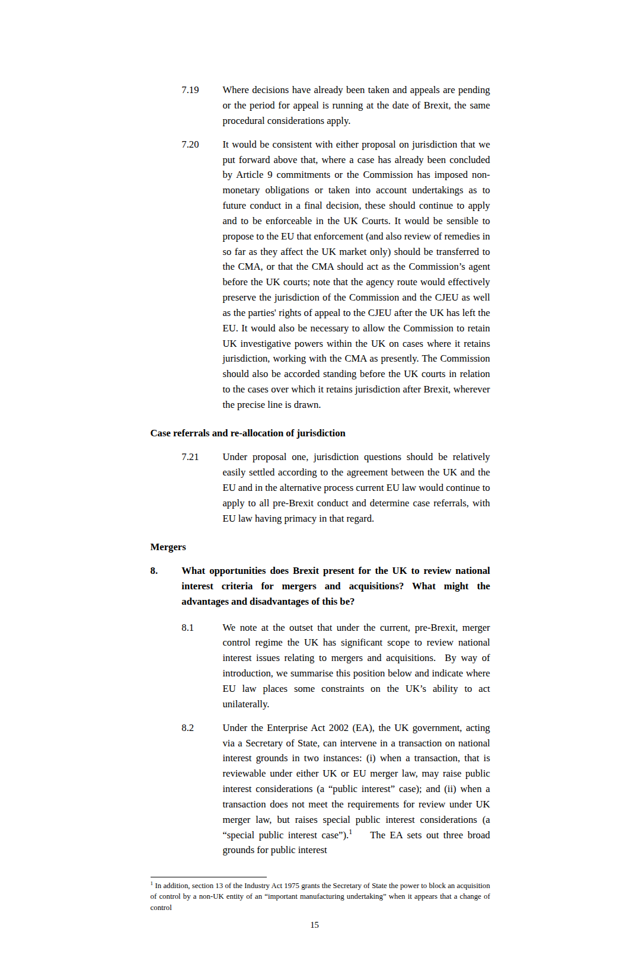7.19 Where decisions have already been taken and appeals are pending or the period for appeal is running at the date of Brexit, the same procedural considerations apply.
7.20 It would be consistent with either proposal on jurisdiction that we put forward above that, where a case has already been concluded by Article 9 commitments or the Commission has imposed non-monetary obligations or taken into account undertakings as to future conduct in a final decision, these should continue to apply and to be enforceable in the UK Courts. It would be sensible to propose to the EU that enforcement (and also review of remedies in so far as they affect the UK market only) should be transferred to the CMA, or that the CMA should act as the Commission’s agent before the UK courts; note that the agency route would effectively preserve the jurisdiction of the Commission and the CJEU as well as the parties' rights of appeal to the CJEU after the UK has left the EU. It would also be necessary to allow the Commission to retain UK investigative powers within the UK on cases where it retains jurisdiction, working with the CMA as presently. The Commission should also be accorded standing before the UK courts in relation to the cases over which it retains jurisdiction after Brexit, wherever the precise line is drawn.
Case referrals and re-allocation of jurisdiction
7.21 Under proposal one, jurisdiction questions should be relatively easily settled according to the agreement between the UK and the EU and in the alternative process current EU law would continue to apply to all pre-Brexit conduct and determine case referrals, with EU law having primacy in that regard.
Mergers
8. What opportunities does Brexit present for the UK to review national interest criteria for mergers and acquisitions? What might the advantages and disadvantages of this be?
8.1 We note at the outset that under the current, pre-Brexit, merger control regime the UK has significant scope to review national interest issues relating to mergers and acquisitions. By way of introduction, we summarise this position below and indicate where EU law places some constraints on the UK’s ability to act unilaterally.
8.2 Under the Enterprise Act 2002 (EA), the UK government, acting via a Secretary of State, can intervene in a transaction on national interest grounds in two instances: (i) when a transaction, that is reviewable under either UK or EU merger law, may raise public interest considerations (a “public interest” case); and (ii) when a transaction does not meet the requirements for review under UK merger law, but raises special public interest considerations (a “special public interest case”).1 The EA sets out three broad grounds for public interest
1 In addition, section 13 of the Industry Act 1975 grants the Secretary of State the power to block an acquisition of control by a non-UK entity of an “important manufacturing undertaking” when it appears that a change of control
15